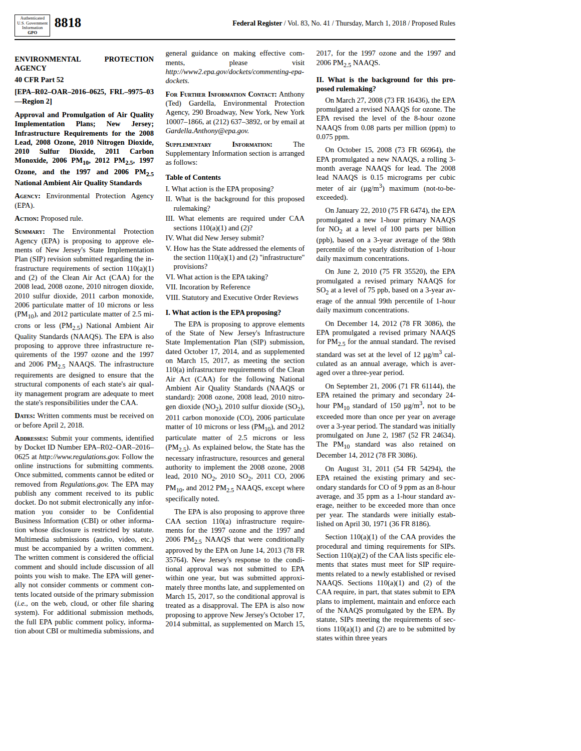Authenticated
U.S. Government
Information
GPO
8818
Federal Register / Vol. 83, No. 41 / Thursday, March 1, 2018 / Proposed Rules
Environmental Protection Agency
40 CFR Part 52
[EPA–R02–OAR–2016–0625, FRL–9975–03—Region 2]
Approval and Promulgation of Air Quality Implementation Plans; New Jersey; Infrastructure Requirements for the 2008 Lead, 2008 Ozone, 2010 Nitrogen Dioxide, 2010 Sulfur Dioxide, 2011 Carbon Monoxide, 2006 PM10, 2012 PM2.5, 1997 Ozone, and the 1997 and 2006 PM2.5 National Ambient Air Quality Standards
Agency: Environmental Protection Agency (EPA).
Action: Proposed rule.
Summary: The Environmental Protection Agency (EPA) is proposing to approve elements of New Jersey's State Implementation Plan (SIP) revision submitted regarding the infrastructure requirements of section 110(a)(1) and (2) of the Clean Air Act (CAA) for the 2008 lead, 2008 ozone, 2010 nitrogen dioxide, 2010 sulfur dioxide, 2011 carbon monoxide, 2006 particulate matter of 10 microns or less (PM10), and 2012 particulate matter of 2.5 microns or less (PM2.5) National Ambient Air Quality Standards (NAAQS). The EPA is also proposing to approve three infrastructure requirements of the 1997 ozone and the 1997 and 2006 PM2.5 NAAQS. The infrastructure requirements are designed to ensure that the structural components of each state's air quality management program are adequate to meet the state's responsibilities under the CAA.
Dates: Written comments must be received on or before April 2, 2018.
Addresses: Submit your comments, identified by Docket ID Number EPA–R02–OAR–2016–0625 at http://www.regulations.gov. Follow the online instructions for submitting comments. Once submitted, comments cannot be edited or removed from Regulations.gov. The EPA may publish any comment received to its public docket. Do not submit electronically any information you consider to be Confidential Business Information (CBI) or other information whose disclosure is restricted by statute. Multimedia submissions (audio, video, etc.) must be accompanied by a written comment. The written comment is considered the official comment and should include discussion of all points you wish to make. The EPA will generally not consider comments or comment contents located outside of the primary submission (i.e., on the web, cloud, or other file sharing system). For additional submission methods, the full EPA public comment policy, information about CBI or multimedia submissions, and general guidance on making effective comments, please visit http://www2.epa.gov/dockets/commenting-epa-dockets.
For Further Information Contact: Anthony (Ted) Gardella, Environmental Protection Agency, 290 Broadway, New York, New York 10007–1866, at (212) 637–3892, or by email at Gardella.Anthony@epa.gov.
Supplementary Information: The Supplementary Information section is arranged as follows:
Table of Contents
I. What action is the EPA proposing?
II. What is the background for this proposed rulemaking?
III. What elements are required under CAA sections 110(a)(1) and (2)?
IV. What did New Jersey submit?
V. How has the State addressed the elements of the section 110(a)(1) and (2) ''infrastructure'' provisions?
VI. What action is the EPA taking?
VII. Incoration by Reference
VIII. Statutory and Executive Order Reviews
I. What action is the EPA proposing?
The EPA is proposing to approve elements of the State of New Jersey's Infrastructure State Implementation Plan (SIP) submission, dated October 17, 2014, and as supplemented on March 15, 2017, as meeting the section 110(a) infrastructure requirements of the Clean Air Act (CAA) for the following National Ambient Air Quality Standards (NAAQS or standard): 2008 ozone, 2008 lead, 2010 nitrogen dioxide (NO2), 2010 sulfur dioxide (SO2), 2011 carbon monoxide (CO), 2006 particulate matter of 10 microns or less (PM10), and 2012 particulate matter of 2.5 microns or less (PM2.5). As explained below, the State has the necessary infrastructure, resources and general authority to implement the 2008 ozone, 2008 lead, 2010 NO2, 2010 SO2, 2011 CO, 2006 PM10, and 2012 PM2.5 NAAQS, except where specifically noted.
The EPA is also proposing to approve three CAA section 110(a) infrastructure requirements for the 1997 ozone and the 1997 and 2006 PM2.5 NAAQS that were conditionally approved by the EPA on June 14, 2013 (78 FR 35764). New Jersey's response to the conditional approval was not submitted to EPA within one year, but was submitted approximately three months late, and supplemented on March 15, 2017, so the conditional approval is treated as a disapproval. The EPA is also now proposing to approve New Jersey's October 17, 2014 submittal, as supplemented on March 15, 2017, for the 1997 ozone and the 1997 and 2006 PM2.5 NAAQS.
II. What is the background for this proposed rulemaking?
On March 27, 2008 (73 FR 16436), the EPA promulgated a revised NAAQS for ozone. The EPA revised the level of the 8-hour ozone NAAQS from 0.08 parts per million (ppm) to 0.075 ppm.
On October 15, 2008 (73 FR 66964), the EPA promulgated a new NAAQS, a rolling 3-month average NAAQS for lead. The 2008 lead NAAQS is 0.15 micrograms per cubic meter of air (µg/m3) maximum (not-to-be-exceeded).
On January 22, 2010 (75 FR 6474), the EPA promulgated a new 1-hour primary NAAQS for NO2 at a level of 100 parts per billion (ppb), based on a 3-year average of the 98th percentile of the yearly distribution of 1-hour daily maximum concentrations.
On June 2, 2010 (75 FR 35520), the EPA promulgated a revised primary NAAQS for SO2 at a level of 75 ppb, based on a 3-year average of the annual 99th percentile of 1-hour daily maximum concentrations.
On December 14, 2012 (78 FR 3086), the EPA promulgated a revised primary NAAQS for PM2.5 for the annual standard. The revised standard was set at the level of 12 µg/m3 calculated as an annual average, which is averaged over a three-year period.
On September 21, 2006 (71 FR 61144), the EPA retained the primary and secondary 24-hour PM10 standard of 150 µg/m3, not to be exceeded more than once per year on average over a 3-year period. The standard was initially promulgated on June 2, 1987 (52 FR 24634). The PM10 standard was also retained on December 14, 2012 (78 FR 3086).
On August 31, 2011 (54 FR 54294), the EPA retained the existing primary and secondary standards for CO of 9 ppm as an 8-hour average, and 35 ppm as a 1-hour standard average, neither to be exceeded more than once per year. The standards were initially established on April 30, 1971 (36 FR 8186).
Section 110(a)(1) of the CAA provides the procedural and timing requirements for SIPs. Section 110(a)(2) of the CAA lists specific elements that states must meet for SIP requirements related to a newly established or revised NAAQS. Sections 110(a)(1) and (2) of the CAA require, in part, that states submit to EPA plans to implement, maintain and enforce each of the NAAQS promulgated by the EPA. By statute, SIPs meeting the requirements of sections 110(a)(1) and (2) are to be submitted by states within three years